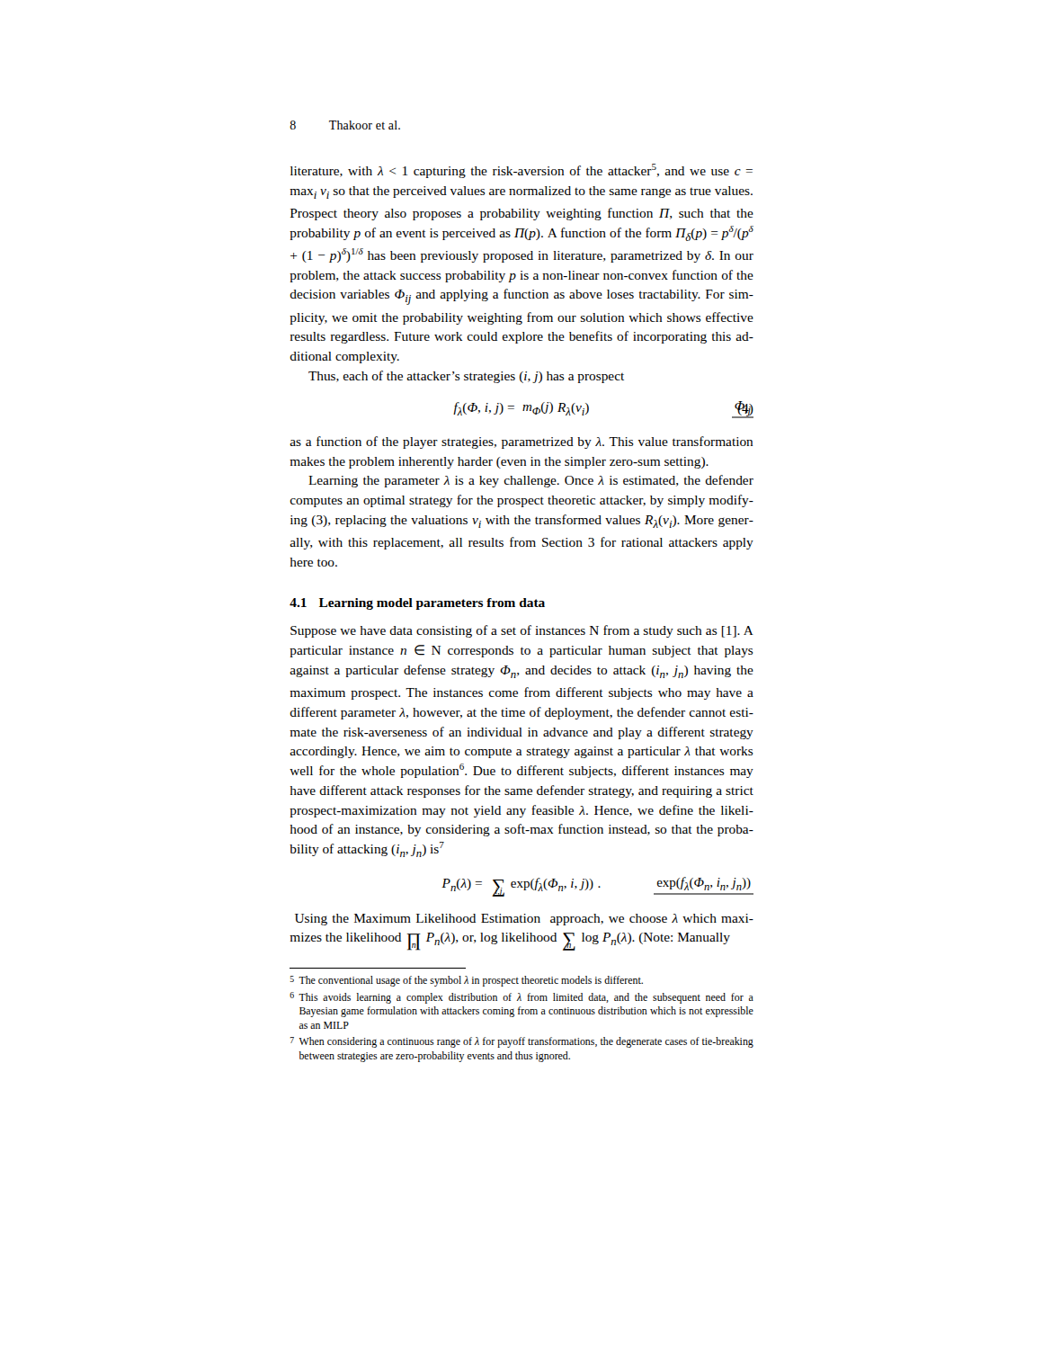8 Thakoor et al.
literature, with λ < 1 capturing the risk-aversion of the attacker5, and we use c = maxi vi so that the perceived values are normalized to the same range as true values. Prospect theory also proposes a probability weighting function Π, such that the probability p of an event is perceived as Π(p). A function of the form Πδ(p) = pδ/(pδ + (1 − p)δ)1/δ has been previously proposed in literature, parametrized by δ. In our problem, the attack success probability p is a non-linear non-convex function of the decision variables Φij and applying a function as above loses tractability. For simplicity, we omit the probability weighting from our solution which shows effective results regardless. Future work could explore the benefits of incorporating this additional complexity.
Thus, each of the attacker’s strategies (i, j) has a prospect
fλ(Φ, i, j) = Φij mΦ(j) Rλ(vi) (4)
as a function of the player strategies, parametrized by λ. This value transformation makes the problem inherently harder (even in the simpler zero-sum setting).
Learning the parameter λ is a key challenge. Once λ is estimated, the defender computes an optimal strategy for the prospect theoretic attacker, by simply modifying (3), replacing the valuations vi with the transformed values Rλ(vi). More generally, with this replacement, all results from Section 3 for rational attackers apply here too.
4.1 Learning model parameters from data
Suppose we have data consisting of a set of instances N from a study such as [1]. A particular instance n ∈ N corresponds to a particular human subject that plays against a particular defense strategy Φn, and decides to attack (in, jn) having the maximum prospect. The instances come from different subjects who may have a different parameter λ, however, at the time of deployment, the defender cannot estimate the risk-averseness of an individual in advance and play a different strategy accordingly. Hence, we aim to compute a strategy against a particular λ that works well for the whole population6. Due to different subjects, different instances may have different attack responses for the same defender strategy, and requiring a strict prospect-maximization may not yield any feasible λ. Hence, we define the likelihood of an instance, by considering a soft-max function instead, so that the probability of attacking (in, jn) is7
Pn(λ) = exp(fλ(Φn, in, jn))∑i,j exp(fλ(Φn, i, j)).
Using the Maximum Likelihood Estimation approach, we choose λ which maximizes the likelihood ∏n Pn(λ), or, log likelihood ∑n log Pn(λ). (Note: Manually
5
The conventional usage of the symbol λ in prospect theoretic models is different.
6
This avoids learning a complex distribution of λ from limited data, and the subsequent need for a Bayesian game formulation with attackers coming from a continuous distribution which is not expressible as an MILP
7
When considering a continuous range of λ for payoff transformations, the degenerate cases of tie-breaking between strategies are zero-probability events and thus ignored.